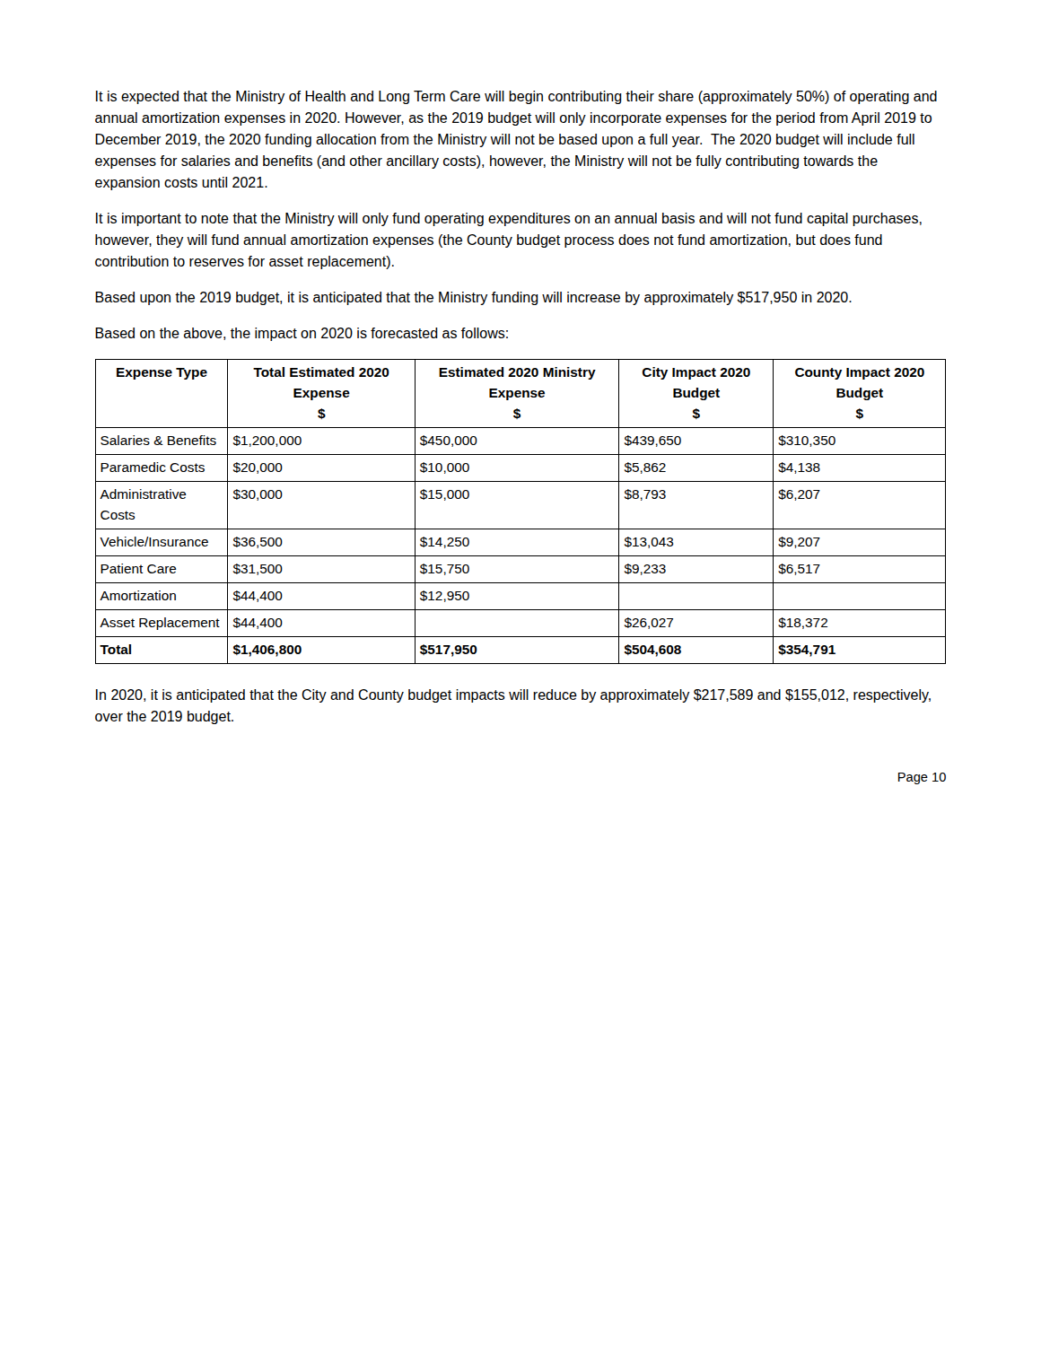It is expected that the Ministry of Health and Long Term Care will begin contributing their share (approximately 50%) of operating and annual amortization expenses in 2020. However, as the 2019 budget will only incorporate expenses for the period from April 2019 to December 2019, the 2020 funding allocation from the Ministry will not be based upon a full year. The 2020 budget will include full expenses for salaries and benefits (and other ancillary costs), however, the Ministry will not be fully contributing towards the expansion costs until 2021.
It is important to note that the Ministry will only fund operating expenditures on an annual basis and will not fund capital purchases, however, they will fund annual amortization expenses (the County budget process does not fund amortization, but does fund contribution to reserves for asset replacement).
Based upon the 2019 budget, it is anticipated that the Ministry funding will increase by approximately $517,950 in 2020.
Based on the above, the impact on 2020 is forecasted as follows:
| Expense Type | Total Estimated 2020 Expense $ | Estimated 2020 Ministry Expense $ | City Impact 2020 Budget $ | County Impact 2020 Budget $ |
| --- | --- | --- | --- | --- |
| Salaries & Benefits | $1,200,000 | $450,000 | $439,650 | $310,350 |
| Paramedic Costs | $20,000 | $10,000 | $5,862 | $4,138 |
| Administrative Costs | $30,000 | $15,000 | $8,793 | $6,207 |
| Vehicle/Insurance | $36,500 | $14,250 | $13,043 | $9,207 |
| Patient Care | $31,500 | $15,750 | $9,233 | $6,517 |
| Amortization | $44,400 | $12,950 | | |
| Asset Replacement | $44,400 | | $26,027 | $18,372 |
| Total | $1,406,800 | $517,950 | $504,608 | $354,791 |
In 2020, it is anticipated that the City and County budget impacts will reduce by approximately $217,589 and $155,012, respectively, over the 2019 budget.
Page 10